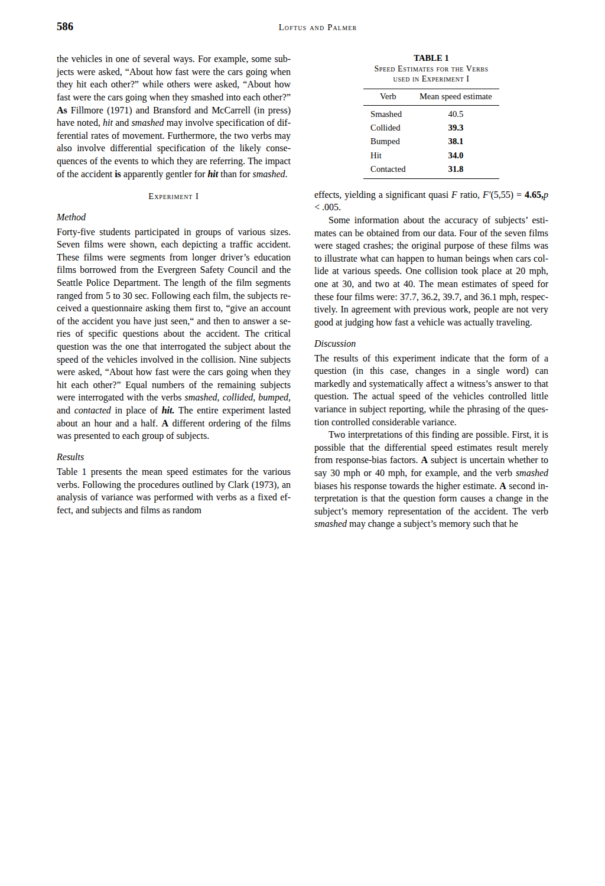586 Loftus and Palmer
the vehicles in one of several ways. For example, some subjects were asked, “About how fast were the cars going when they hit each other?” while others were asked, “About how fast were the cars going when they smashed into each other?” As Fillmore (1971) and Bransford and McCarrell (in press) have noted, hit and smashed may involve specification of differential rates of movement. Furthermore, the two verbs may also involve differential specification of the likely consequences of the events to which they are referring. The impact of the accident is apparently gentler for hit than for smashed.
Experiment I
Method
Forty-five students participated in groups of various sizes. Seven films were shown, each depicting a traffic accident. These films were segments from longer driver’s education films borrowed from the Evergreen Safety Council and the Seattle Police Department. The length of the film segments ranged from 5 to 30 sec. Following each film, the subjects received a questionnaire asking them first to, “give an account of the accident you have just seen,“ and then to answer a series of specific questions about the accident. The critical question was the one that interrogated the subject about the speed of the vehicles involved in the collision. Nine subjects were asked, “About how fast were the cars going when they hit each other?” Equal numbers of the remaining subjects were interrogated with the verbs smashed, collided, bumped, and contacted in place of hit. The entire experiment lasted about an hour and a half. A different ordering of the films was presented to each group of subjects.
Results
Table 1 presents the mean speed estimates for the various verbs. Following the procedures outlined by Clark (1973), an analysis of variance was performed with verbs as a fixed effect, and subjects and films as random
TABLE 1 Speed Estimates for the Verbs
used in Experiment I
| Verb | Mean speed estimate |
| --- | --- |
| Smashed | 40.5 |
| Collided | 39.3 |
| Bumped | 38.1 |
| Hit | 34.0 |
| Contacted | 31.8 |
effects, yielding a significant quasi F ratio, F′(5,55) = 4.65, p < .005.
Some information about the accuracy of subjects’ estimates can be obtained from our data. Four of the seven films were staged crashes; the original purpose of these films was to illustrate what can happen to human beings when cars collide at various speeds. One collision took place at 20 mph, one at 30, and two at 40. The mean estimates of speed for these four films were: 37.7, 36.2, 39.7, and 36.1 mph, respectively. In agreement with previous work, people are not very good at judging how fast a vehicle was actually traveling.
Discussion
The results of this experiment indicate that the form of a question (in this case, changes in a single word) can markedly and systematically affect a witness’s answer to that question. The actual speed of the vehicles controlled little variance in subject reporting, while the phrasing of the question controlled considerable variance.
Two interpretations of this finding are possible. First, it is possible that the differential speed estimates result merely from response-bias factors. A subject is uncertain whether to say 30 mph or 40 mph, for example, and the verb smashed biases his response towards the higher estimate. A second interpretation is that the question form causes a change in the subject’s memory representation of the accident. The verb smashed may change a subject’s memory such that he